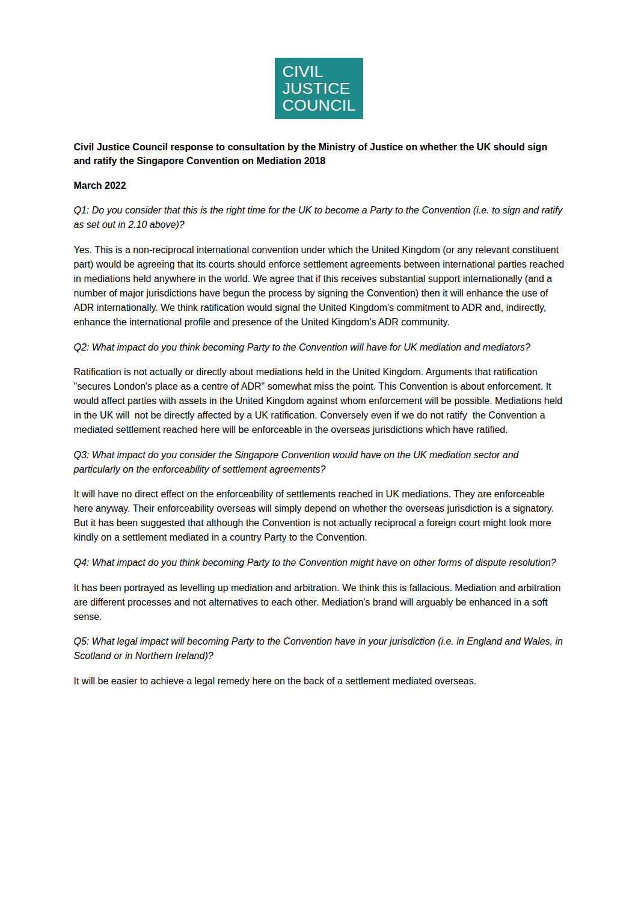CIVIL JUSTICE COUNCIL
Civil Justice Council response to consultation by the Ministry of Justice on whether the UK should sign and ratify the Singapore Convention on Mediation 2018
March 2022
Q1: Do you consider that this is the right time for the UK to become a Party to the Convention (i.e. to sign and ratify as set out in 2.10 above)?
Yes. This is a non-reciprocal international convention under which the United Kingdom (or any relevant constituent part) would be agreeing that its courts should enforce settlement agreements between international parties reached in mediations held anywhere in the world. We agree that if this receives substantial support internationally (and a number of major jurisdictions have begun the process by signing the Convention) then it will enhance the use of ADR internationally. We think ratification would signal the United Kingdom's commitment to ADR and, indirectly, enhance the international profile and presence of the United Kingdom's ADR community.
Q2: What impact do you think becoming Party to the Convention will have for UK mediation and mediators?
Ratification is not actually or directly about mediations held in the United Kingdom. Arguments that ratification "secures London's place as a centre of ADR" somewhat miss the point. This Convention is about enforcement. It would affect parties with assets in the United Kingdom against whom enforcement will be possible. Mediations held in the UK will not be directly affected by a UK ratification. Conversely even if we do not ratify the Convention a mediated settlement reached here will be enforceable in the overseas jurisdictions which have ratified.
Q3: What impact do you consider the Singapore Convention would have on the UK mediation sector and particularly on the enforceability of settlement agreements?
It will have no direct effect on the enforceability of settlements reached in UK mediations. They are enforceable here anyway. Their enforceability overseas will simply depend on whether the overseas jurisdiction is a signatory. But it has been suggested that although the Convention is not actually reciprocal a foreign court might look more kindly on a settlement mediated in a country Party to the Convention.
Q4: What impact do you think becoming Party to the Convention might have on other forms of dispute resolution?
It has been portrayed as levelling up mediation and arbitration. We think this is fallacious. Mediation and arbitration are different processes and not alternatives to each other. Mediation's brand will arguably be enhanced in a soft sense.
Q5: What legal impact will becoming Party to the Convention have in your jurisdiction (i.e. in England and Wales, in Scotland or in Northern Ireland)?
It will be easier to achieve a legal remedy here on the back of a settlement mediated overseas.